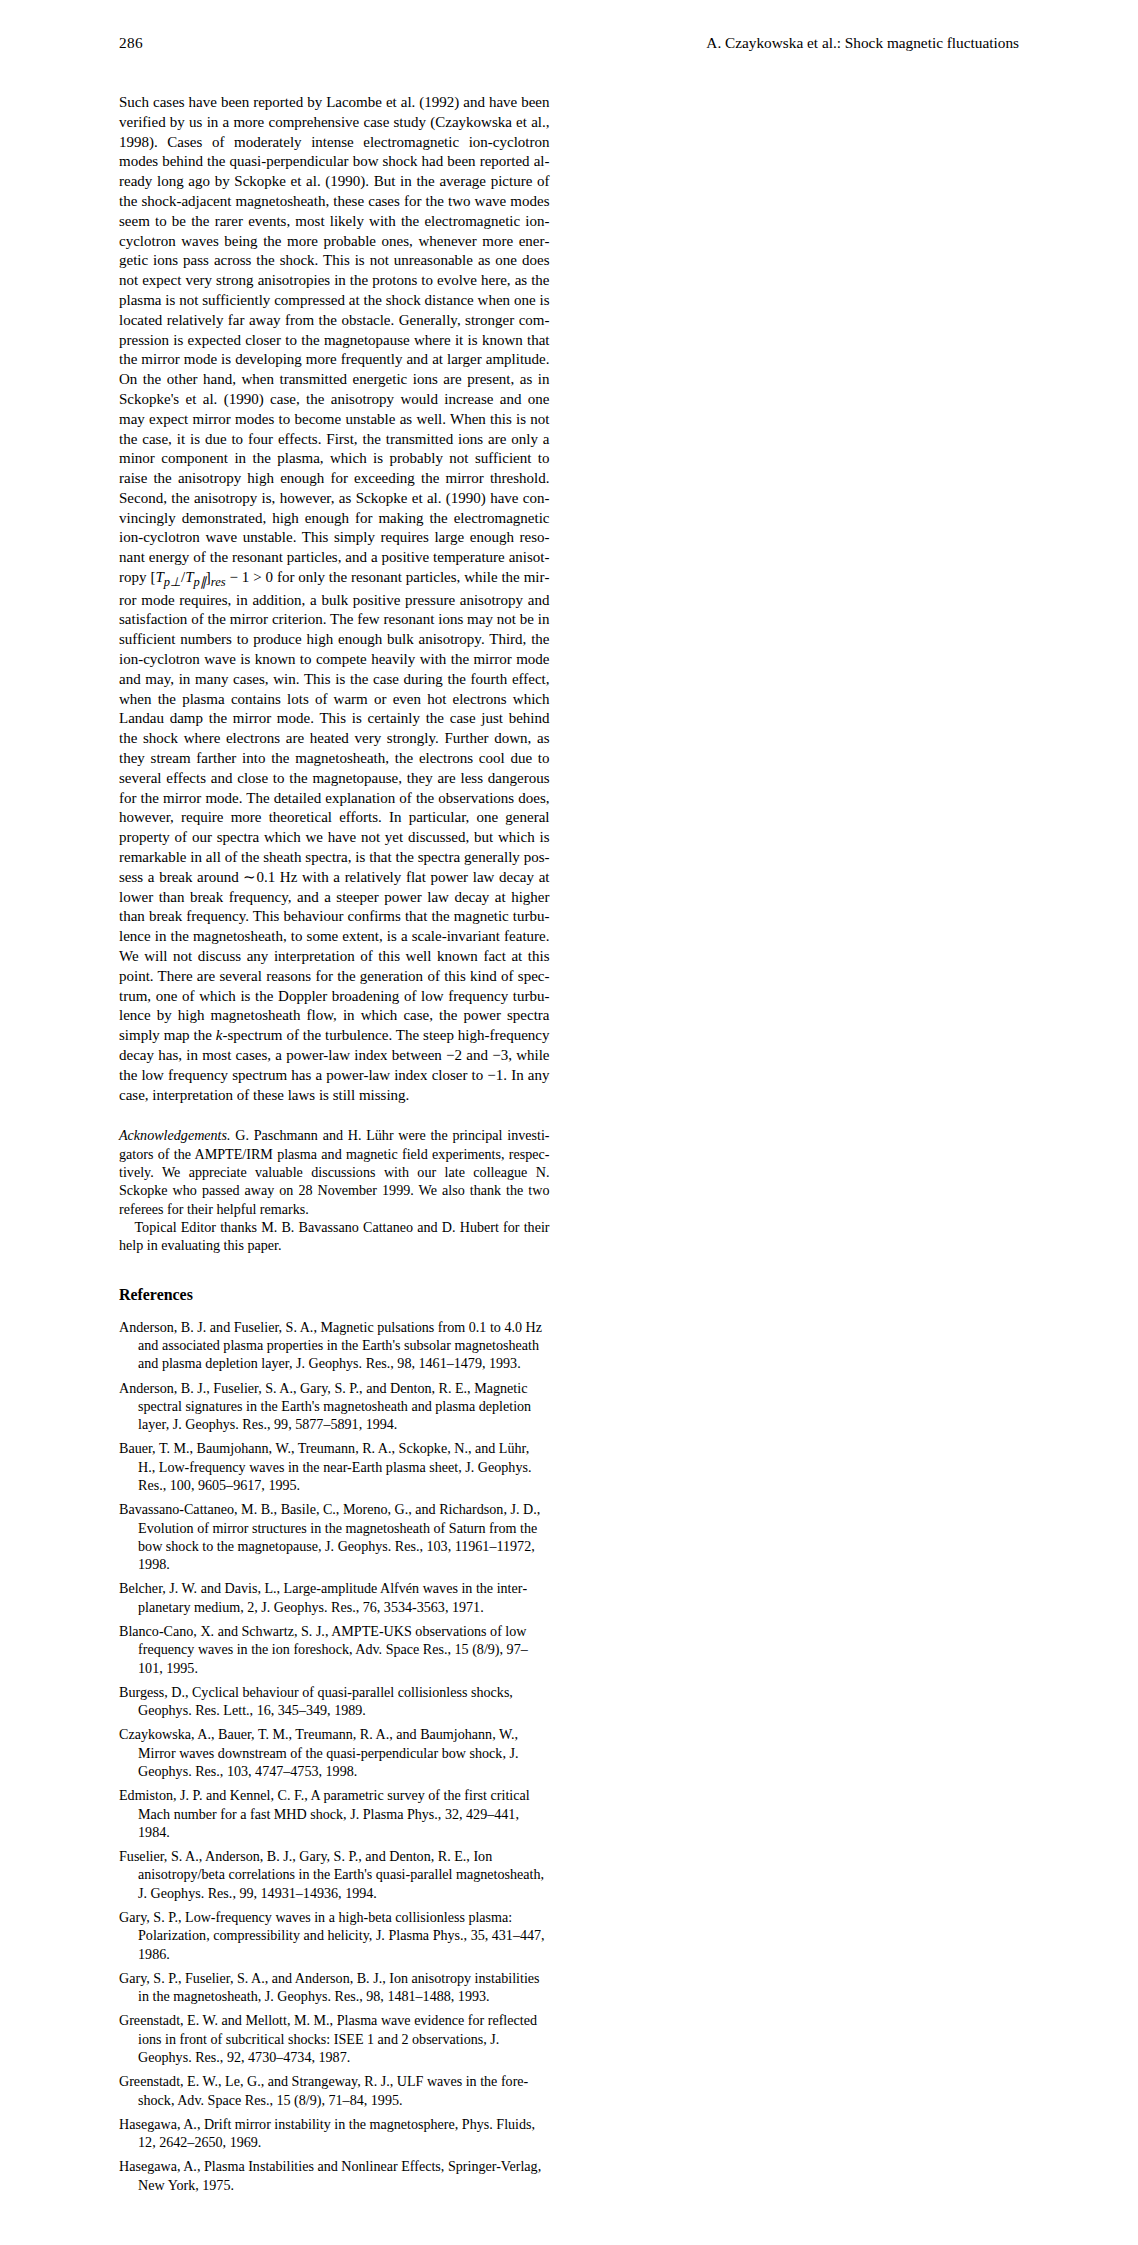286 A. Czaykowska et al.: Shock magnetic fluctuations
Such cases have been reported by Lacombe et al. (1992) and have been verified by us in a more comprehensive case study (Czaykowska et al., 1998). Cases of moderately intense electromagnetic ion-cyclotron modes behind the quasi-perpendicular bow shock had been reported already long ago by Sckopke et al. (1990). But in the average picture of the shock-adjacent magnetosheath, these cases for the two wave modes seem to be the rarer events, most likely with the electromagnetic ion-cyclotron waves being the more probable ones, whenever more energetic ions pass across the shock. This is not unreasonable as one does not expect very strong anisotropies in the protons to evolve here, as the plasma is not sufficiently compressed at the shock distance when one is located relatively far away from the obstacle. Generally, stronger compression is expected closer to the magnetopause where it is known that the mirror mode is developing more frequently and at larger amplitude. On the other hand, when transmitted energetic ions are present, as in Sckopke's et al. (1990) case, the anisotropy would increase and one may expect mirror modes to become unstable as well. When this is not the case, it is due to four effects. First, the transmitted ions are only a minor component in the plasma, which is probably not sufficient to raise the anisotropy high enough for exceeding the mirror threshold. Second, the anisotropy is, however, as Sckopke et al. (1990) have convincingly demonstrated, high enough for making the electromagnetic ion-cyclotron wave unstable. This simply requires large enough resonant energy of the resonant particles, and a positive temperature anisotropy [Tp⊥/Tp∥]res − 1 > 0 for only the resonant particles, while the mirror mode requires, in addition, a bulk positive pressure anisotropy and satisfaction of the mirror criterion. The few resonant ions may not be in sufficient numbers to produce high enough bulk anisotropy. Third, the ion-cyclotron wave is known to compete heavily with the mirror mode and may, in many cases, win. This is the case during the fourth effect, when the plasma contains lots of warm or even hot electrons which Landau damp the mirror mode. This is certainly the case just behind the shock where electrons are heated very strongly. Further down, as they stream farther into the magnetosheath, the electrons cool due to several effects and close to the magnetopause, they are less dangerous for the mirror mode. The detailed explanation of the observations does, however, require more theoretical efforts. In particular, one general property of our spectra which we have not yet discussed, but which is remarkable in all of the sheath spectra, is that the spectra generally possess a break around ∼0.1 Hz with a relatively flat power law decay at lower than break frequency, and a steeper power law decay at higher than break frequency. This behaviour confirms that the magnetic turbulence in the magnetosheath, to some extent, is a scale-invariant feature. We will not discuss any interpretation of this well known fact at this point. There are several reasons for the generation of this kind of spectrum, one of which is the Doppler broadening of low frequency turbulence by high magnetosheath flow, in which case, the power spectra simply map the k-spectrum of the turbulence. The steep high-frequency decay has, in most cases, a power-law index between −2 and −3, while the low frequency spectrum has a power-law index closer to −1. In any case, interpretation of these laws is still missing.
Acknowledgements. G. Paschmann and H. Lühr were the principal investigators of the AMPTE/IRM plasma and magnetic field experiments, respectively. We appreciate valuable discussions with our late colleague N. Sckopke who passed away on 28 November 1999. We also thank the two referees for their helpful remarks.
Topical Editor thanks M. B. Bavassano Cattaneo and D. Hubert for their help in evaluating this paper.
References
Anderson, B. J. and Fuselier, S. A., Magnetic pulsations from 0.1 to 4.0 Hz and associated plasma properties in the Earth's subsolar magnetosheath and plasma depletion layer, J. Geophys. Res., 98, 1461–1479, 1993.
Anderson, B. J., Fuselier, S. A., Gary, S. P., and Denton, R. E., Magnetic spectral signatures in the Earth's magnetosheath and plasma depletion layer, J. Geophys. Res., 99, 5877–5891, 1994.
Bauer, T. M., Baumjohann, W., Treumann, R. A., Sckopke, N., and Lühr, H., Low-frequency waves in the near-Earth plasma sheet, J. Geophys. Res., 100, 9605–9617, 1995.
Bavassano-Cattaneo, M. B., Basile, C., Moreno, G., and Richardson, J. D., Evolution of mirror structures in the magnetosheath of Saturn from the bow shock to the magnetopause, J. Geophys. Res., 103, 11961–11972, 1998.
Belcher, J. W. and Davis, L., Large-amplitude Alfvén waves in the interplanetary medium, 2, J. Geophys. Res., 76, 3534-3563, 1971.
Blanco-Cano, X. and Schwartz, S. J., AMPTE-UKS observations of low frequency waves in the ion foreshock, Adv. Space Res., 15 (8/9), 97–101, 1995.
Burgess, D., Cyclical behaviour of quasi-parallel collisionless shocks, Geophys. Res. Lett., 16, 345–349, 1989.
Czaykowska, A., Bauer, T. M., Treumann, R. A., and Baumjohann, W., Mirror waves downstream of the quasi-perpendicular bow shock, J. Geophys. Res., 103, 4747–4753, 1998.
Edmiston, J. P. and Kennel, C. F., A parametric survey of the first critical Mach number for a fast MHD shock, J. Plasma Phys., 32, 429–441, 1984.
Fuselier, S. A., Anderson, B. J., Gary, S. P., and Denton, R. E., Ion anisotropy/beta correlations in the Earth's quasi-parallel magnetosheath, J. Geophys. Res., 99, 14931–14936, 1994.
Gary, S. P., Low-frequency waves in a high-beta collisionless plasma: Polarization, compressibility and helicity, J. Plasma Phys., 35, 431–447, 1986.
Gary, S. P., Fuselier, S. A., and Anderson, B. J., Ion anisotropy instabilities in the magnetosheath, J. Geophys. Res., 98, 1481–1488, 1993.
Greenstadt, E. W. and Mellott, M. M., Plasma wave evidence for reflected ions in front of subcritical shocks: ISEE 1 and 2 observations, J. Geophys. Res., 92, 4730–4734, 1987.
Greenstadt, E. W., Le, G., and Strangeway, R. J., ULF waves in the foreshock, Adv. Space Res., 15 (8/9), 71–84, 1995.
Hasegawa, A., Drift mirror instability in the magnetosphere, Phys. Fluids, 12, 2642–2650, 1969.
Hasegawa, A., Plasma Instabilities and Nonlinear Effects, Springer-Verlag, New York, 1975.